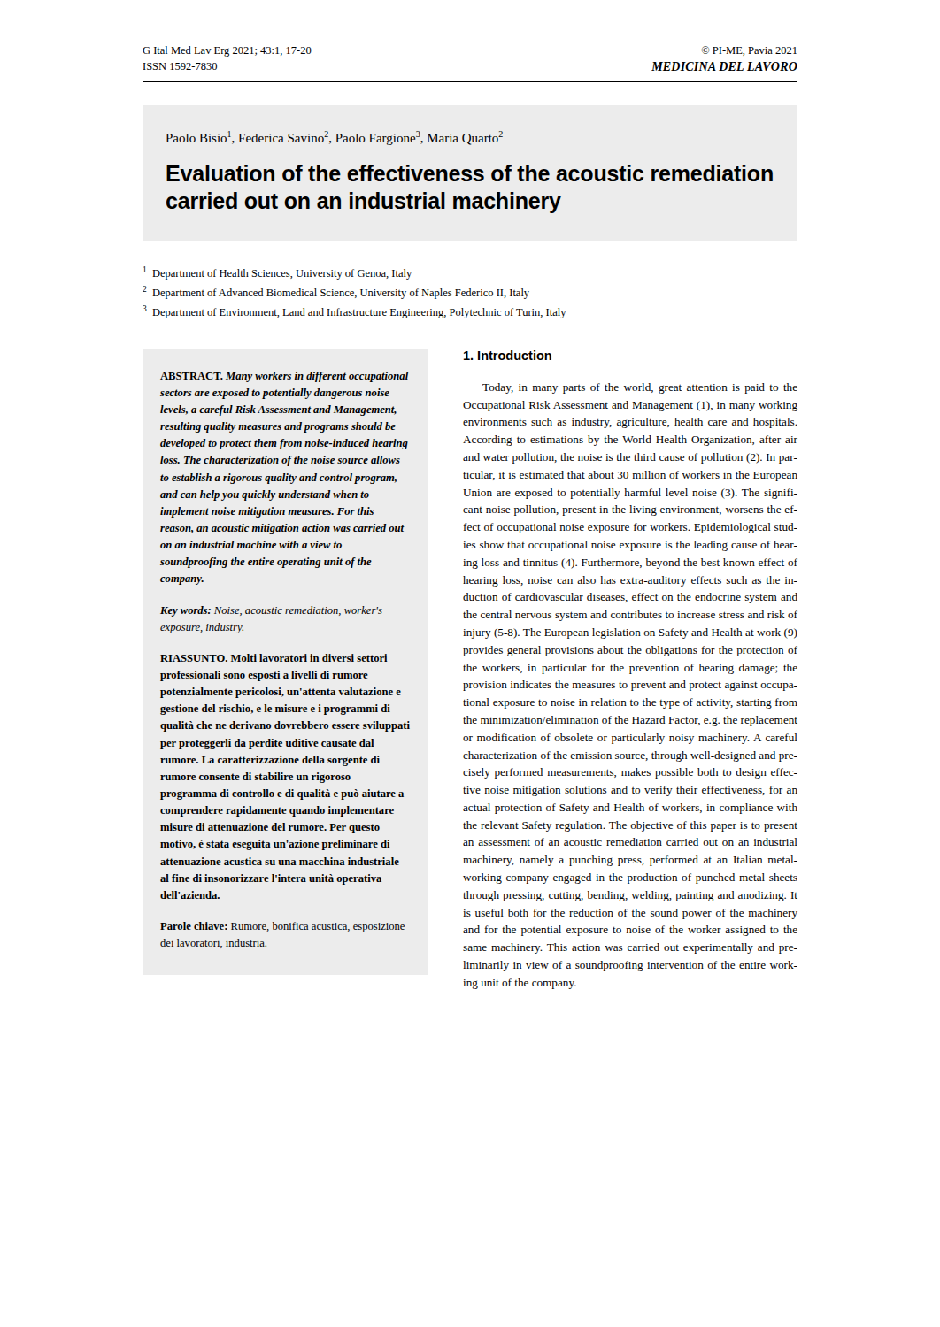G Ital Med Lav Erg 2021; 43:1, 17-20
ISSN 1592-7830
© PI-ME, Pavia 2021
MEDICINA DEL LAVORO
Paolo Bisio1, Federica Savino2, Paolo Fargione3, Maria Quarto2
Evaluation of the effectiveness of the acoustic remediation carried out on an industrial machinery
1 Department of Health Sciences, University of Genoa, Italy
2 Department of Advanced Biomedical Science, University of Naples Federico II, Italy
3 Department of Environment, Land and Infrastructure Engineering, Polytechnic of Turin, Italy
ABSTRACT. Many workers in different occupational sectors are exposed to potentially dangerous noise levels, a careful Risk Assessment and Management, resulting quality measures and programs should be developed to protect them from noise-induced hearing loss. The characterization of the noise source allows to establish a rigorous quality and control program, and can help you quickly understand when to implement noise mitigation measures. For this reason, an acoustic mitigation action was carried out on an industrial machine with a view to soundproofing the entire operating unit of the company.
Key words: Noise, acoustic remediation, worker's exposure, industry.
RIASSUNTO. Molti lavoratori in diversi settori professionali sono esposti a livelli di rumore potenzialmente pericolosi, un'attenta valutazione e gestione del rischio, e le misure e i programmi di qualità che ne derivano dovrebbero essere sviluppati per proteggerli da perdite uditive causate dal rumore. La caratterizzazione della sorgente di rumore consente di stabilire un rigoroso programma di controllo e di qualità e può aiutare a comprendere rapidamente quando implementare misure di attenuazione del rumore. Per questo motivo, è stata eseguita un'azione preliminare di attenuazione acustica su una macchina industriale al fine di insonorizzare l'intera unità operativa dell'azienda.
Parole chiave: Rumore, bonifica acustica, esposizione dei lavoratori, industria.
1. Introduction
Today, in many parts of the world, great attention is paid to the Occupational Risk Assessment and Management (1), in many working environments such as industry, agriculture, health care and hospitals. According to estimations by the World Health Organization, after air and water pollution, the noise is the third cause of pollution (2). In particular, it is estimated that about 30 million of workers in the European Union are exposed to potentially harmful level noise (3). The significant noise pollution, present in the living environment, worsens the effect of occupational noise exposure for workers. Epidemiological studies show that occupational noise exposure is the leading cause of hearing loss and tinnitus (4). Furthermore, beyond the best known effect of hearing loss, noise can also has extra-auditory effects such as the induction of cardiovascular diseases, effect on the endocrine system and the central nervous system and contributes to increase stress and risk of injury (5-8). The European legislation on Safety and Health at work (9) provides general provisions about the obligations for the protection of the workers, in particular for the prevention of hearing damage; the provision indicates the measures to prevent and protect against occupational exposure to noise in relation to the type of activity, starting from the minimization/elimination of the Hazard Factor, e.g. the replacement or modification of obsolete or particularly noisy machinery. A careful characterization of the emission source, through well-designed and precisely performed measurements, makes possible both to design effective noise mitigation solutions and to verify their effectiveness, for an actual protection of Safety and Health of workers, in compliance with the relevant Safety regulation. The objective of this paper is to present an assessment of an acoustic remediation carried out on an industrial machinery, namely a punching press, performed at an Italian metalworking company engaged in the production of punched metal sheets through pressing, cutting, bending, welding, painting and anodizing. It is useful both for the reduction of the sound power of the machinery and for the potential exposure to noise of the worker assigned to the same machinery. This action was carried out experimentally and preliminarily in view of a soundproofing intervention of the entire working unit of the company.